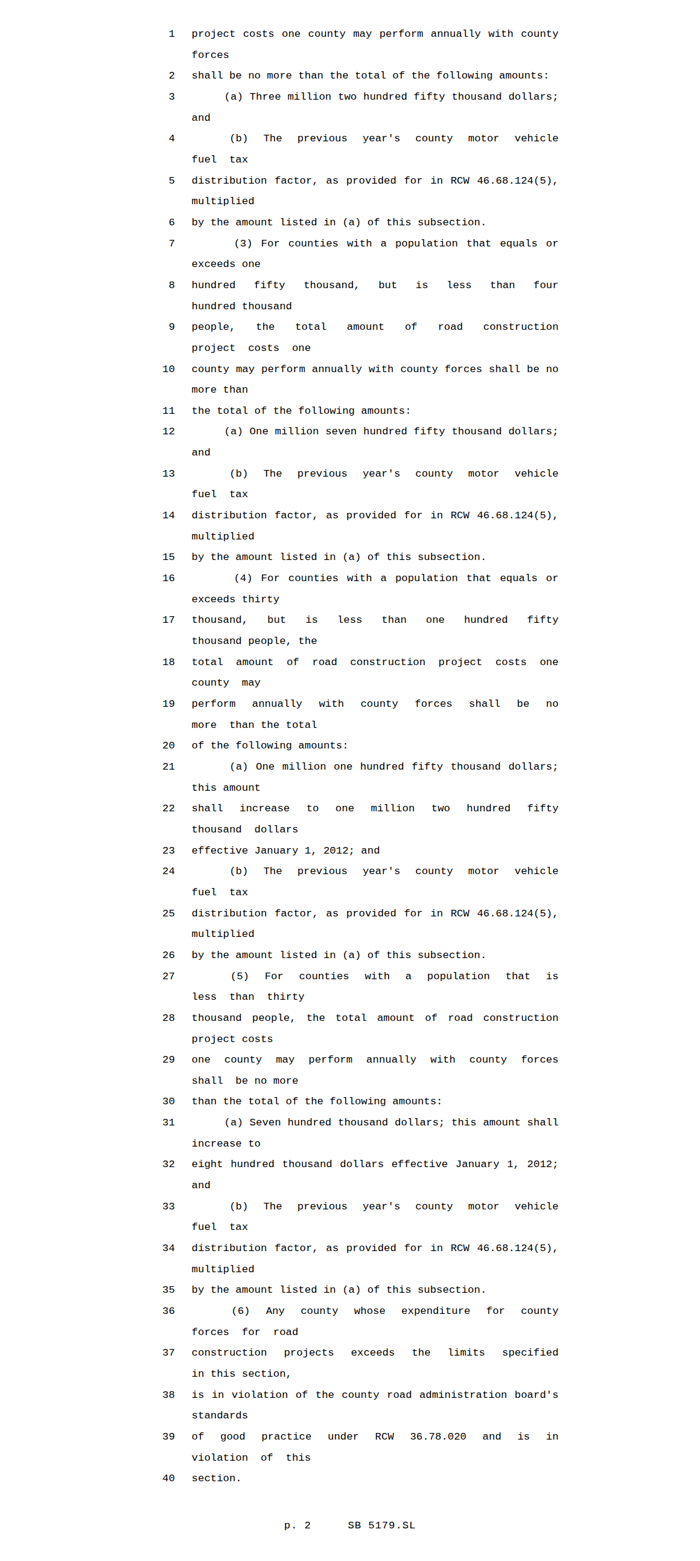1 project costs one county may perform annually with county forces
2 shall be no more than the total of the following amounts:
3 (a) Three million two hundred fifty thousand dollars; and
4 (b) The previous year's county motor vehicle fuel tax
5 distribution factor, as provided for in RCW 46.68.124(5), multiplied
6 by the amount listed in (a) of this subsection.
7 (3) For counties with a population that equals or exceeds one
8 hundred fifty thousand, but is less than four hundred thousand
9 people, the total amount of road construction project costs one
10 county may perform annually with county forces shall be no more than
11 the total of the following amounts:
12 (a) One million seven hundred fifty thousand dollars; and
13 (b) The previous year's county motor vehicle fuel tax
14 distribution factor, as provided for in RCW 46.68.124(5), multiplied
15 by the amount listed in (a) of this subsection.
16 (4) For counties with a population that equals or exceeds thirty
17 thousand, but is less than one hundred fifty thousand people, the
18 total amount of road construction project costs one county may
19 perform annually with county forces shall be no more than the total
20 of the following amounts:
21 (a) One million one hundred fifty thousand dollars; this amount
22 shall increase to one million two hundred fifty thousand dollars
23 effective January 1, 2012; and
24 (b) The previous year's county motor vehicle fuel tax
25 distribution factor, as provided for in RCW 46.68.124(5), multiplied
26 by the amount listed in (a) of this subsection.
27 (5) For counties with a population that is less than thirty
28 thousand people, the total amount of road construction project costs
29 one county may perform annually with county forces shall be no more
30 than the total of the following amounts:
31 (a) Seven hundred thousand dollars; this amount shall increase to
32 eight hundred thousand dollars effective January 1, 2012; and
33 (b) The previous year's county motor vehicle fuel tax
34 distribution factor, as provided for in RCW 46.68.124(5), multiplied
35 by the amount listed in (a) of this subsection.
36 (6) Any county whose expenditure for county forces for road
37 construction projects exceeds the limits specified in this section,
38 is in violation of the county road administration board's standards
39 of good practice under RCW 36.78.020 and is in violation of this
40 section.
p. 2 SB 5179.SL